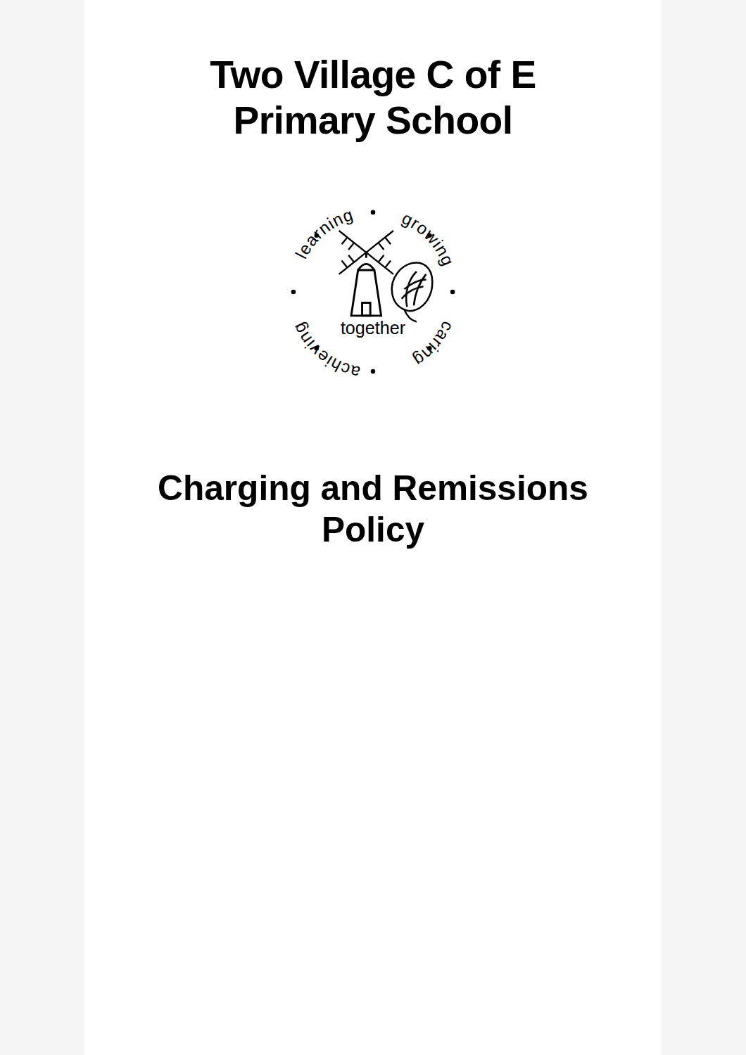Two Village C of E Primary School
learning growing caring achieving together
Charging and Remissions Policy